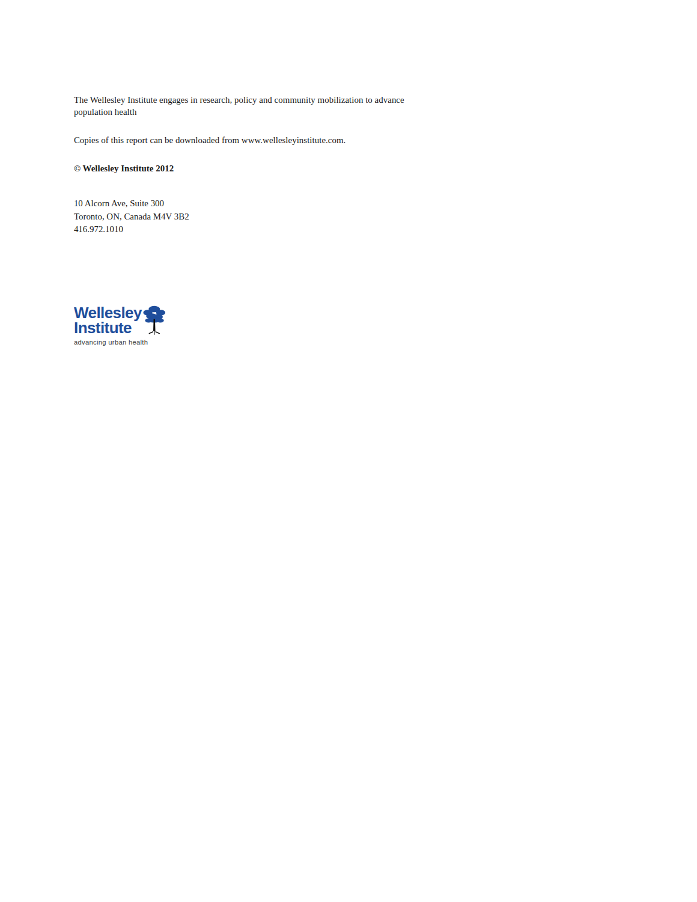The Wellesley Institute engages in research, policy and community mobilization to advance population health
Copies of this report can be downloaded from www.wellesleyinstitute.com.
© Wellesley Institute 2012
10 Alcorn Ave, Suite 300
Toronto, ON, Canada M4V 3B2
416.972.1010
Wellesley Institute logo Wellesley Institute advancing urban health